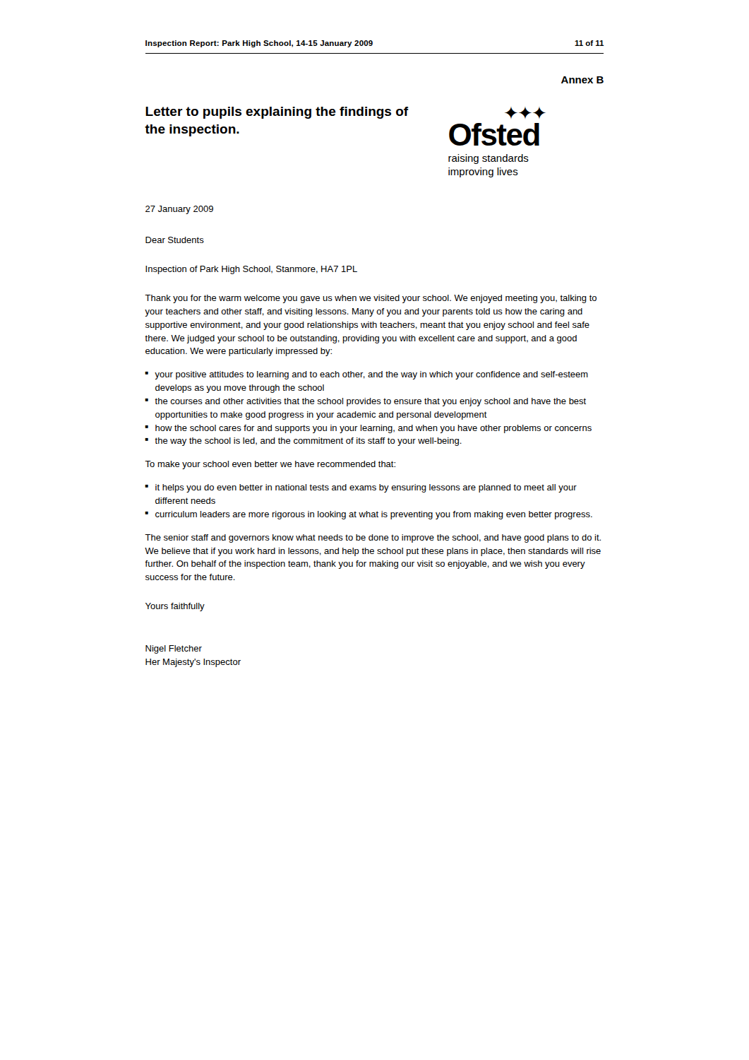Inspection Report: Park High School, 14-15 January 2009
11 of 11
Annex B
Letter to pupils explaining the findings of the inspection.
✦✦✦
Ofsted
raising standards
improving lives
27 January 2009
Dear Students
Inspection of Park High School, Stanmore, HA7 1PL
Thank you for the warm welcome you gave us when we visited your school. We enjoyed meeting you, talking to your teachers and other staff, and visiting lessons. Many of you and your parents told us how the caring and supportive environment, and your good relationships with teachers, meant that you enjoy school and feel safe there. We judged your school to be outstanding, providing you with excellent care and support, and a good education. We were particularly impressed by:
your positive attitudes to learning and to each other, and the way in which your confidence and self-esteem develops as you move through the school
the courses and other activities that the school provides to ensure that you enjoy school and have the best opportunities to make good progress in your academic and personal development
how the school cares for and supports you in your learning, and when you have other problems or concerns
the way the school is led, and the commitment of its staff to your well-being.
To make your school even better we have recommended that:
it helps you do even better in national tests and exams by ensuring lessons are planned to meet all your different needs
curriculum leaders are more rigorous in looking at what is preventing you from making even better progress.
The senior staff and governors know what needs to be done to improve the school, and have good plans to do it. We believe that if you work hard in lessons, and help the school put these plans in place, then standards will rise further. On behalf of the inspection team, thank you for making our visit so enjoyable, and we wish you every success for the future.
Yours faithfully
Nigel Fletcher
Her Majesty's Inspector